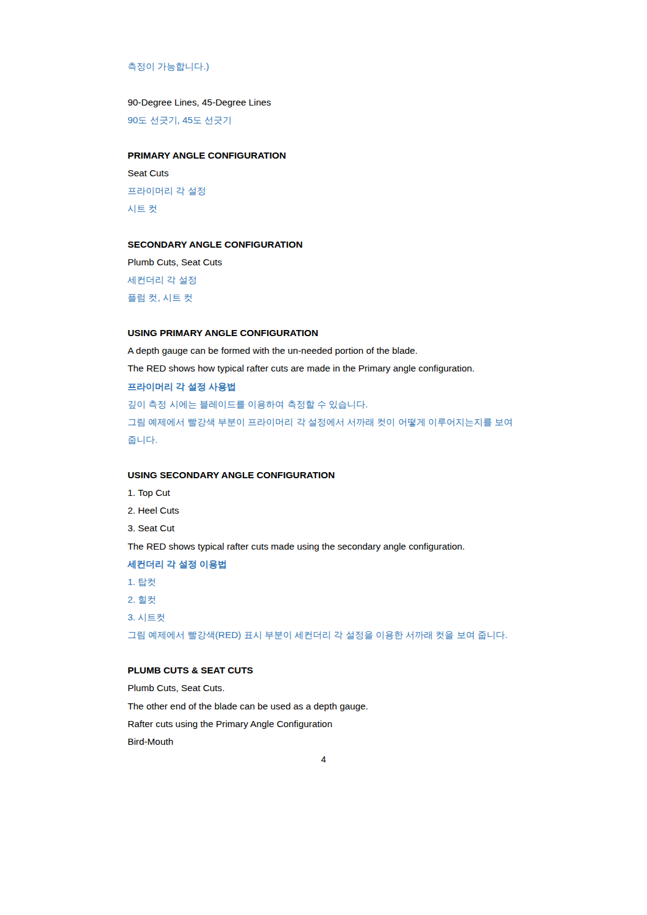측정이 가능합니다.)
90-Degree Lines, 45-Degree Lines
90도 선긋기, 45도 선긋기
PRIMARY ANGLE CONFIGURATION
Seat Cuts
프라이머리 각 설정
시트 컷
SECONDARY ANGLE CONFIGURATION
Plumb Cuts, Seat Cuts
세컨더리 각 설정
플럼 컷, 시트 컷
USING PRIMARY ANGLE CONFIGURATION
A depth gauge can be formed with the un-needed portion of the blade.
The RED shows how typical rafter cuts are made in the Primary angle configuration.
프라이머리 각 설정 사용법
깊이 측정 시에는 블레이드를 이용하여 측정할 수 있습니다.
그림 예제에서 빨강색 부분이 프라이머리 각 설정에서 서까래 컷이 어떻게 이루어지는지를 보여 줍니다.
USING SECONDARY ANGLE CONFIGURATION
1. Top Cut
2. Heel Cuts
3. Seat Cut
The RED shows typical rafter cuts made using the secondary angle configuration.
세컨더리 각 설정 이용법
1. 탑컷
2. 힐컷
3. 시트컷
그림 예제에서 빨강색(RED) 표시 부분이 세컨더리 각 설정을 이용한 서까래 컷을 보여 줍니다.
PLUMB CUTS & SEAT CUTS
Plumb Cuts, Seat Cuts.
The other end of the blade can be used as a depth gauge.
Rafter cuts using the Primary Angle Configuration
Bird-Mouth
4